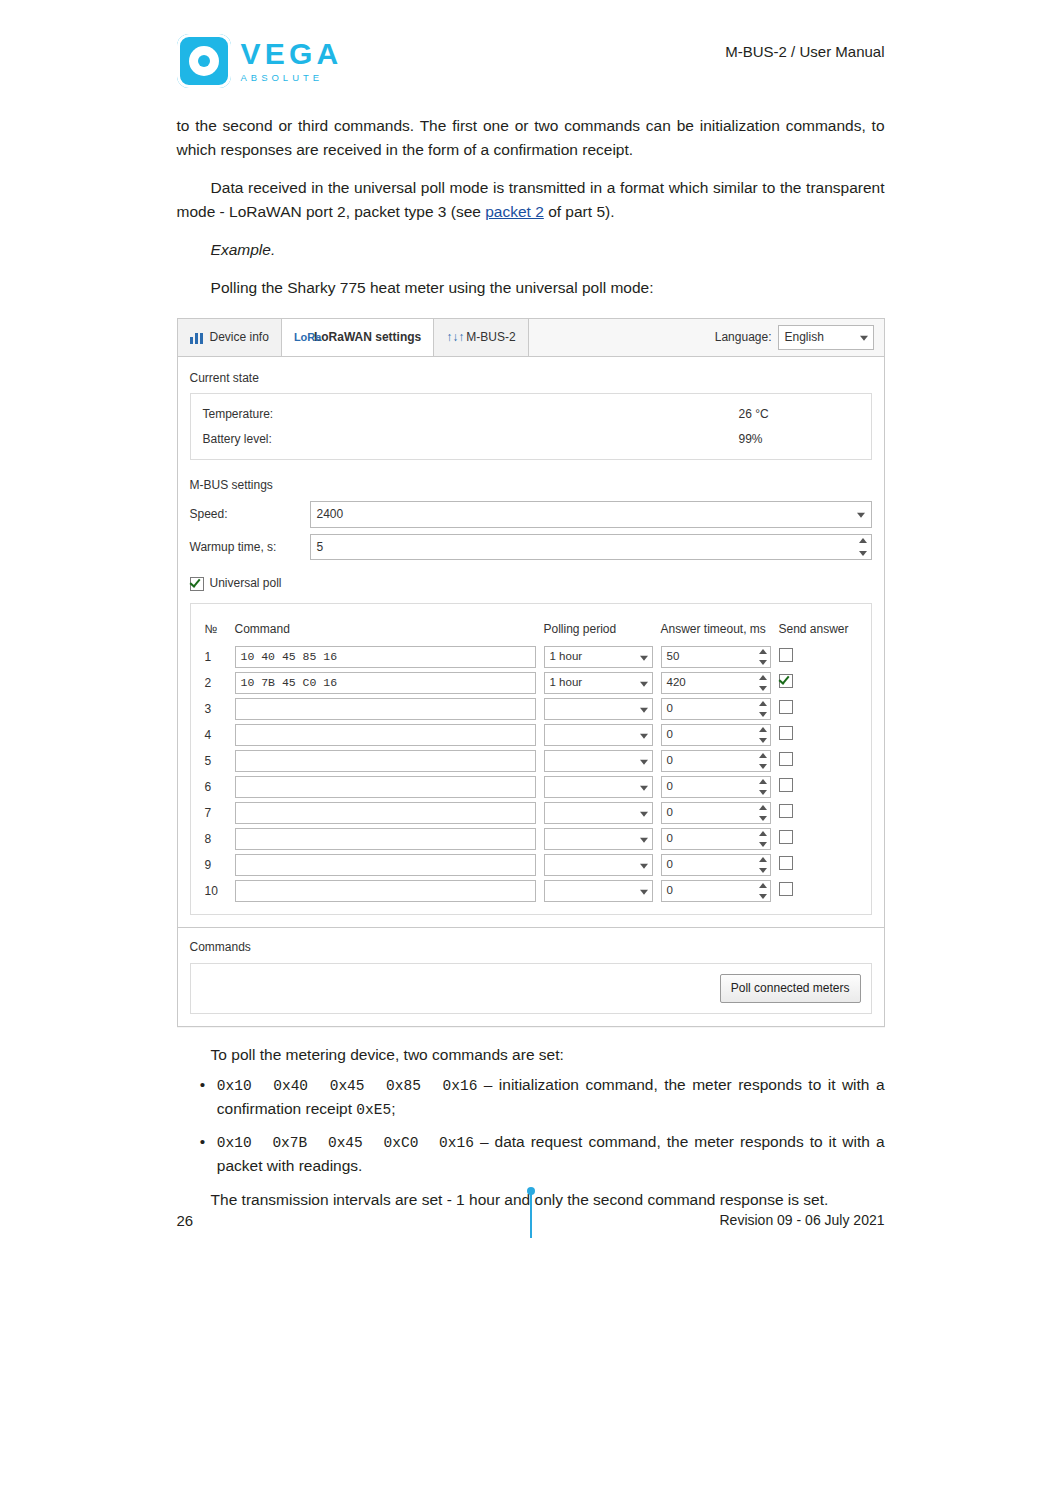VEGA ABSOLUTE
M-BUS-2 / User Manual
to the second or third commands. The first one or two commands can be initialization commands, to which responses are received in the form of a confirmation receipt.
Data received in the universal poll mode is transmitted in a format which similar to the transparent mode - LoRaWAN port 2, packet type 3 (see packet 2 of part 5).
Example.
Polling the Sharky 775 heat meter using the universal poll mode:
Device info
LoRa LoRaWAN settings
↑↓↑M-BUS-2
Language: English
Current state
Temperature: 26 °C
Battery level: 99%
M-BUS settings
Speed:
2400
Warmup time, s:
5
Universal poll
| № | Command | Polling period | Answer timeout, ms | Send answer |
| --- | --- | --- | --- | --- |
| 1 | 10 40 45 85 16 | 1 hour | 50 | |
| 2 | 10 7B 45 C0 16 | 1 hour | 420 | |
| 3 | | | 0 | |
| 4 | | | 0 | |
| 5 | | | 0 | |
| 6 | | | 0 | |
| 7 | | | 0 | |
| 8 | | | 0 | |
| 9 | | | 0 | |
| 10 | | | 0 | |
Commands
Poll connected meters
To poll the metering device, two commands are set:
0x10 0x40 0x45 0x85 0x16 – initialization command, the meter responds to it with a confirmation receipt 0xE5;
0x10 0x7B 0x45 0xC0 0x16 – data request command, the meter responds to it with a packet with readings.
The transmission intervals are set - 1 hour and only the second command response is set.
26
Revision 09 - 06 July 2021